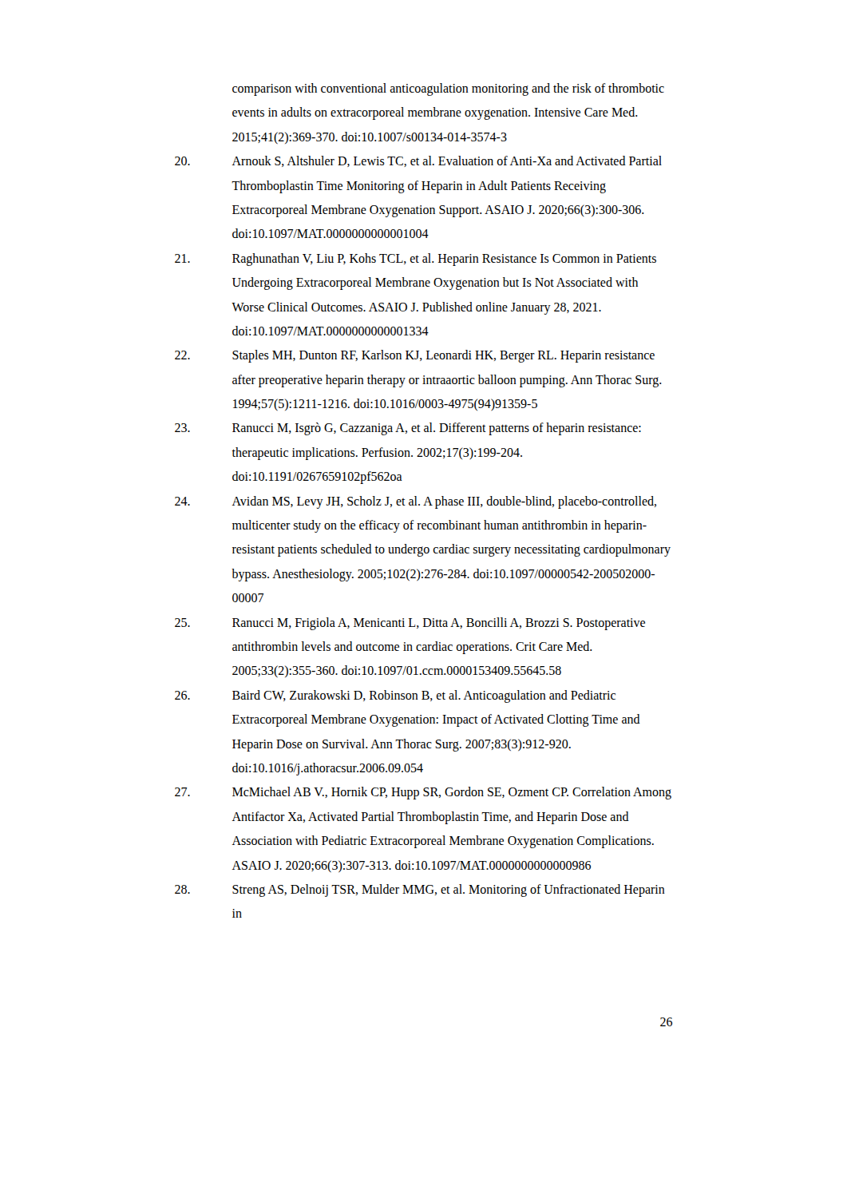comparison with conventional anticoagulation monitoring and the risk of thrombotic events in adults on extracorporeal membrane oxygenation. Intensive Care Med. 2015;41(2):369-370. doi:10.1007/s00134-014-3574-3
20. Arnouk S, Altshuler D, Lewis TC, et al. Evaluation of Anti-Xa and Activated Partial Thromboplastin Time Monitoring of Heparin in Adult Patients Receiving Extracorporeal Membrane Oxygenation Support. ASAIO J. 2020;66(3):300-306. doi:10.1097/MAT.0000000000001004
21. Raghunathan V, Liu P, Kohs TCL, et al. Heparin Resistance Is Common in Patients Undergoing Extracorporeal Membrane Oxygenation but Is Not Associated with Worse Clinical Outcomes. ASAIO J. Published online January 28, 2021. doi:10.1097/MAT.0000000000001334
22. Staples MH, Dunton RF, Karlson KJ, Leonardi HK, Berger RL. Heparin resistance after preoperative heparin therapy or intraaortic balloon pumping. Ann Thorac Surg. 1994;57(5):1211-1216. doi:10.1016/0003-4975(94)91359-5
23. Ranucci M, Isgrò G, Cazzaniga A, et al. Different patterns of heparin resistance: therapeutic implications. Perfusion. 2002;17(3):199-204. doi:10.1191/0267659102pf562oa
24. Avidan MS, Levy JH, Scholz J, et al. A phase III, double-blind, placebo-controlled, multicenter study on the efficacy of recombinant human antithrombin in heparin-resistant patients scheduled to undergo cardiac surgery necessitating cardiopulmonary bypass. Anesthesiology. 2005;102(2):276-284. doi:10.1097/00000542-200502000-00007
25. Ranucci M, Frigiola A, Menicanti L, Ditta A, Boncilli A, Brozzi S. Postoperative antithrombin levels and outcome in cardiac operations. Crit Care Med. 2005;33(2):355-360. doi:10.1097/01.ccm.0000153409.55645.58
26. Baird CW, Zurakowski D, Robinson B, et al. Anticoagulation and Pediatric Extracorporeal Membrane Oxygenation: Impact of Activated Clotting Time and Heparin Dose on Survival. Ann Thorac Surg. 2007;83(3):912-920. doi:10.1016/j.athoracsur.2006.09.054
27. McMichael AB V., Hornik CP, Hupp SR, Gordon SE, Ozment CP. Correlation Among Antifactor Xa, Activated Partial Thromboplastin Time, and Heparin Dose and Association with Pediatric Extracorporeal Membrane Oxygenation Complications. ASAIO J. 2020;66(3):307-313. doi:10.1097/MAT.0000000000000986
28. Streng AS, Delnoij TSR, Mulder MMG, et al. Monitoring of Unfractionated Heparin in
26